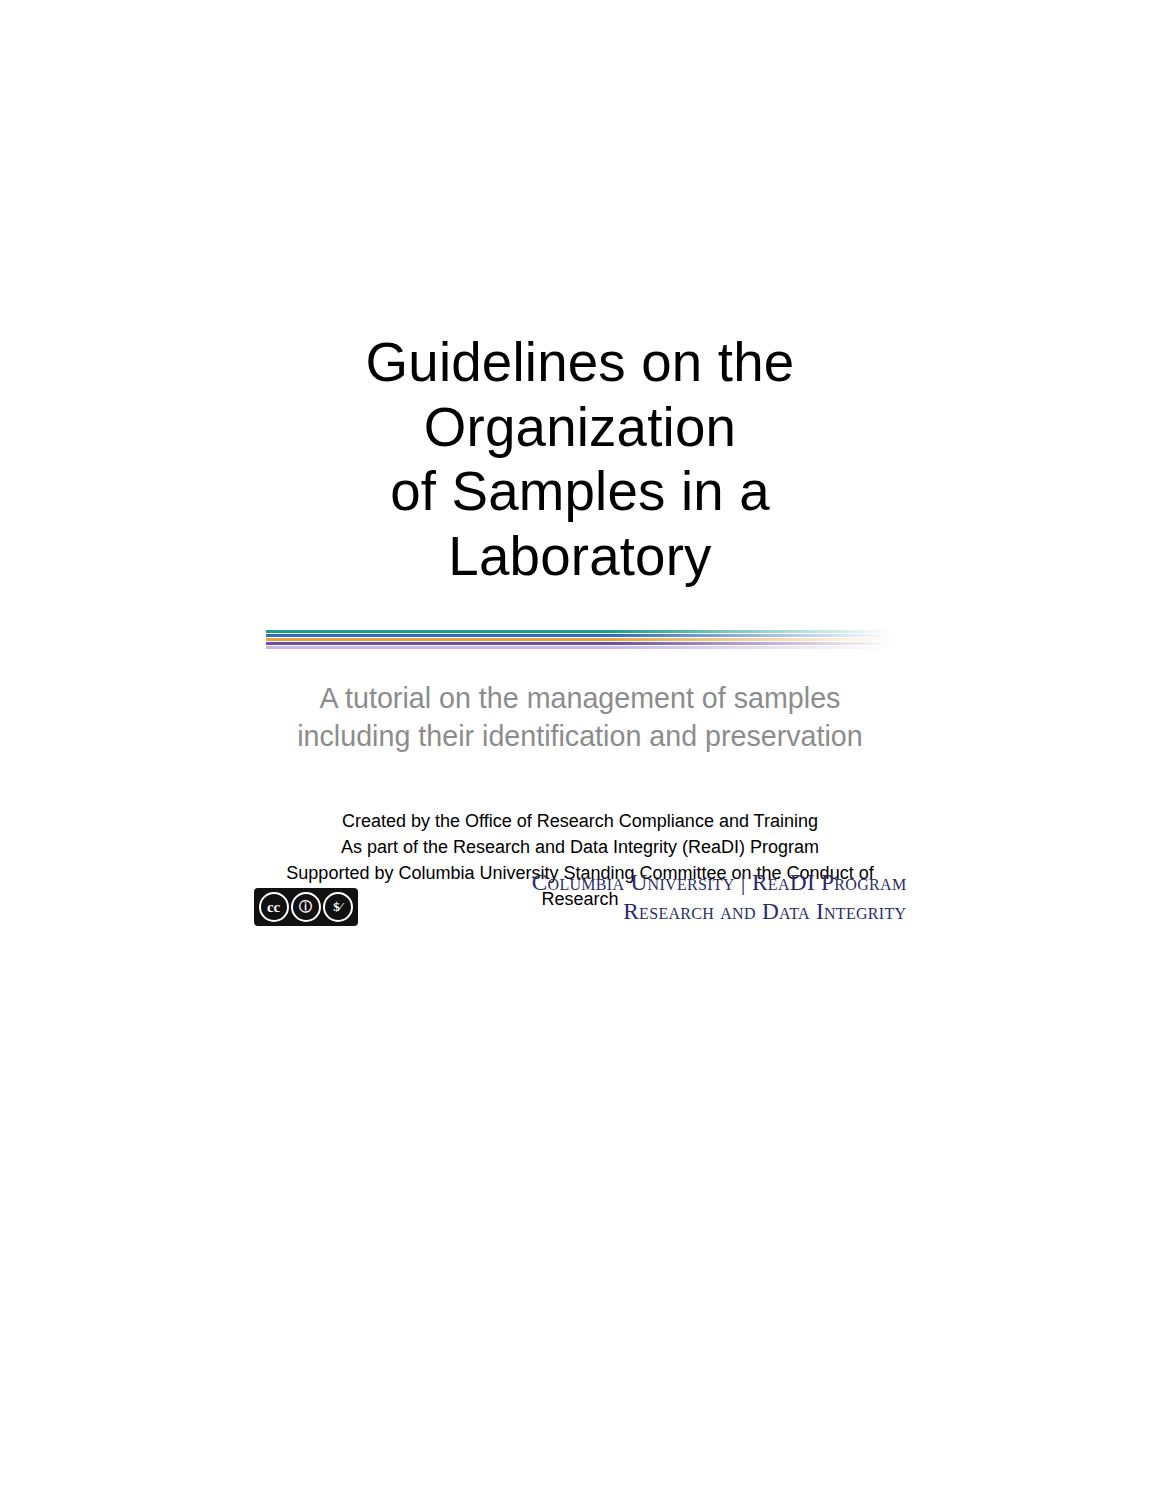Guidelines on the Organization
of Samples in a Laboratory
A tutorial on the management of samples including their identification and preservation
Created by the Office of Research Compliance and Training
As part of the Research and Data Integrity (ReaDI) Program
Supported by Columbia University Standing Committee on the Conduct of Research
cc
ⓘ
$⁄
BY NC
Columbia University | ReaDI Program
Research and Data Integrity